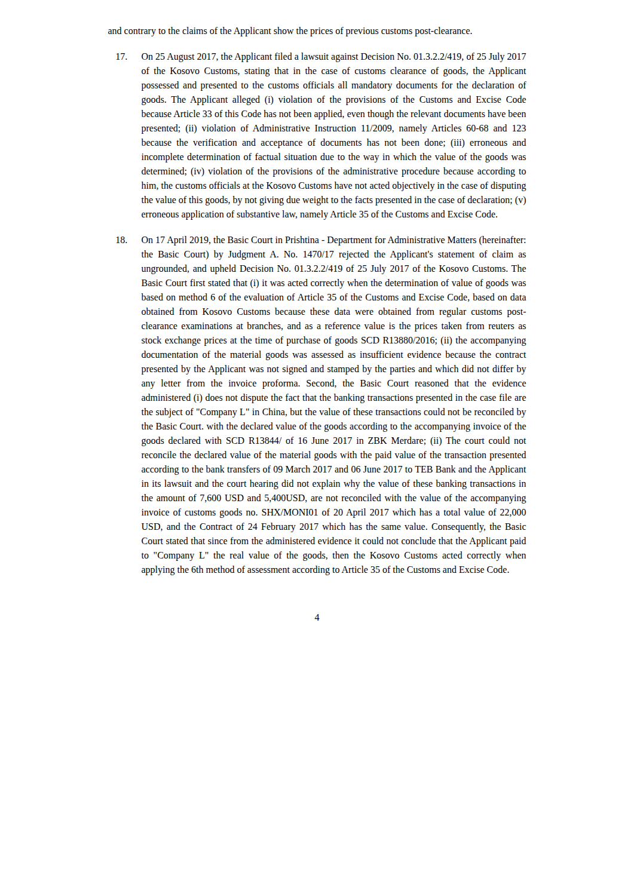and contrary to the claims of the Applicant show the prices of previous customs post-clearance.
On 25 August 2017, the Applicant filed a lawsuit against Decision No. 01.3.2.2/419, of 25 July 2017 of the Kosovo Customs, stating that in the case of customs clearance of goods, the Applicant possessed and presented to the customs officials all mandatory documents for the declaration of goods. The Applicant alleged (i) violation of the provisions of the Customs and Excise Code because Article 33 of this Code has not been applied, even though the relevant documents have been presented; (ii) violation of Administrative Instruction 11/2009, namely Articles 60-68 and 123 because the verification and acceptance of documents has not been done; (iii) erroneous and incomplete determination of factual situation due to the way in which the value of the goods was determined; (iv) violation of the provisions of the administrative procedure because according to him, the customs officials at the Kosovo Customs have not acted objectively in the case of disputing the value of this goods, by not giving due weight to the facts presented in the case of declaration; (v) erroneous application of substantive law, namely Article 35 of the Customs and Excise Code.
On 17 April 2019, the Basic Court in Prishtina - Department for Administrative Matters (hereinafter: the Basic Court) by Judgment A. No. 1470/17 rejected the Applicant's statement of claim as ungrounded, and upheld Decision No. 01.3.2.2/419 of 25 July 2017 of the Kosovo Customs. The Basic Court first stated that (i) it was acted correctly when the determination of value of goods was based on method 6 of the evaluation of Article 35 of the Customs and Excise Code, based on data obtained from Kosovo Customs because these data were obtained from regular customs post-clearance examinations at branches, and as a reference value is the prices taken from reuters as stock exchange prices at the time of purchase of goods SCD R13880/2016; (ii) the accompanying documentation of the material goods was assessed as insufficient evidence because the contract presented by the Applicant was not signed and stamped by the parties and which did not differ by any letter from the invoice proforma. Second, the Basic Court reasoned that the evidence administered (i) does not dispute the fact that the banking transactions presented in the case file are the subject of "Company L" in China, but the value of these transactions could not be reconciled by the Basic Court. with the declared value of the goods according to the accompanying invoice of the goods declared with SCD R13844/ of 16 June 2017 in ZBK Merdare; (ii) The court could not reconcile the declared value of the material goods with the paid value of the transaction presented according to the bank transfers of 09 March 2017 and 06 June 2017 to TEB Bank and the Applicant in its lawsuit and the court hearing did not explain why the value of these banking transactions in the amount of 7,600 USD and 5,400USD, are not reconciled with the value of the accompanying invoice of customs goods no. SHX/MONI01 of 20 April 2017 which has a total value of 22,000 USD, and the Contract of 24 February 2017 which has the same value. Consequently, the Basic Court stated that since from the administered evidence it could not conclude that the Applicant paid to "Company L" the real value of the goods, then the Kosovo Customs acted correctly when applying the 6th method of assessment according to Article 35 of the Customs and Excise Code.
4